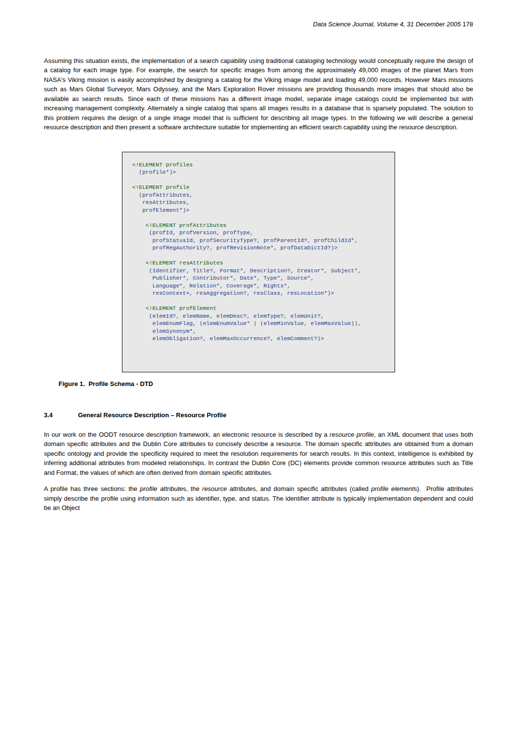Data Science Journal, Volume 4, 31 December 2005 178
Assuming this situation exists, the implementation of a search capability using traditional cataloging technology would conceptually require the design of a catalog for each image type. For example, the search for specific images from among the approximately 49,000 images of the planet Mars from NASA's Viking mission is easily accomplished by designing a catalog for the Viking image model and loading 49,000 records. However Mars missions such as Mars Global Surveyor, Mars Odyssey, and the Mars Exploration Rover missions are providing thousands more images that should also be available as search results. Since each of these missions has a different image model, separate image catalogs could be implemented but with increasing management complexity. Alternately a single catalog that spans all images results in a database that is sparsely populated. The solution to this problem requires the design of a single image model that is sufficient for describing all image types. In the following we will describe a general resource description and then present a software architecture suitable for implementing an efficient search capability using the resource description.
<!ELEMENT profiles (profile*)> <!ELEMENT profile (profAttributes, resAttributes, profElement*)> <!ELEMENT profAttributes (profId, profVersion, profType, profStatusId, profSecurityType?, profParentId?, profChildId*, profRegAuthority?, profRevisionNote*, profDataDictId?)> <!ELEMENT resAttributes (Identifier, Title?, Format*, Description?, Creator*, Subject*, Publisher*, Contributor*, Date*, Type*, Source*, Language*, Relation*, Coverage*, Rights*, resContext+, resAggregation?, resClass, resLocation*)> <!ELEMENT profElement (elemId?, elemName, elemDesc?, elemType?, elemUnit?, elemEnumFlag, (elemEnumValue* | (elemMinValue, elemMaxValue)), elemSynonym*, elemObligation?, elemMaxOccurrence?, elemComment?)>
Figure 1. Profile Schema - DTD
3.4 General Resource Description – Resource Profile
In our work on the OODT resource description framework, an electronic resource is described by a resource profile, an XML document that uses both domain specific attributes and the Dublin Core attributes to concisely describe a resource. The domain specific attributes are obtained from a domain specific ontology and provide the specificity required to meet the resolution requirements for search results. In this context, intelligence is exhibited by inferring additional attributes from modeled relationships. In contrast the Dublin Core (DC) elements provide common resource attributes such as Title and Format, the values of which are often derived from domain specific attributes.
A profile has three sections: the profile attributes, the resource attributes, and domain specific attributes (called profile elements). Profile attributes simply describe the profile using information such as identifier, type, and status. The identifier attribute is typically implementation dependent and could be an Object